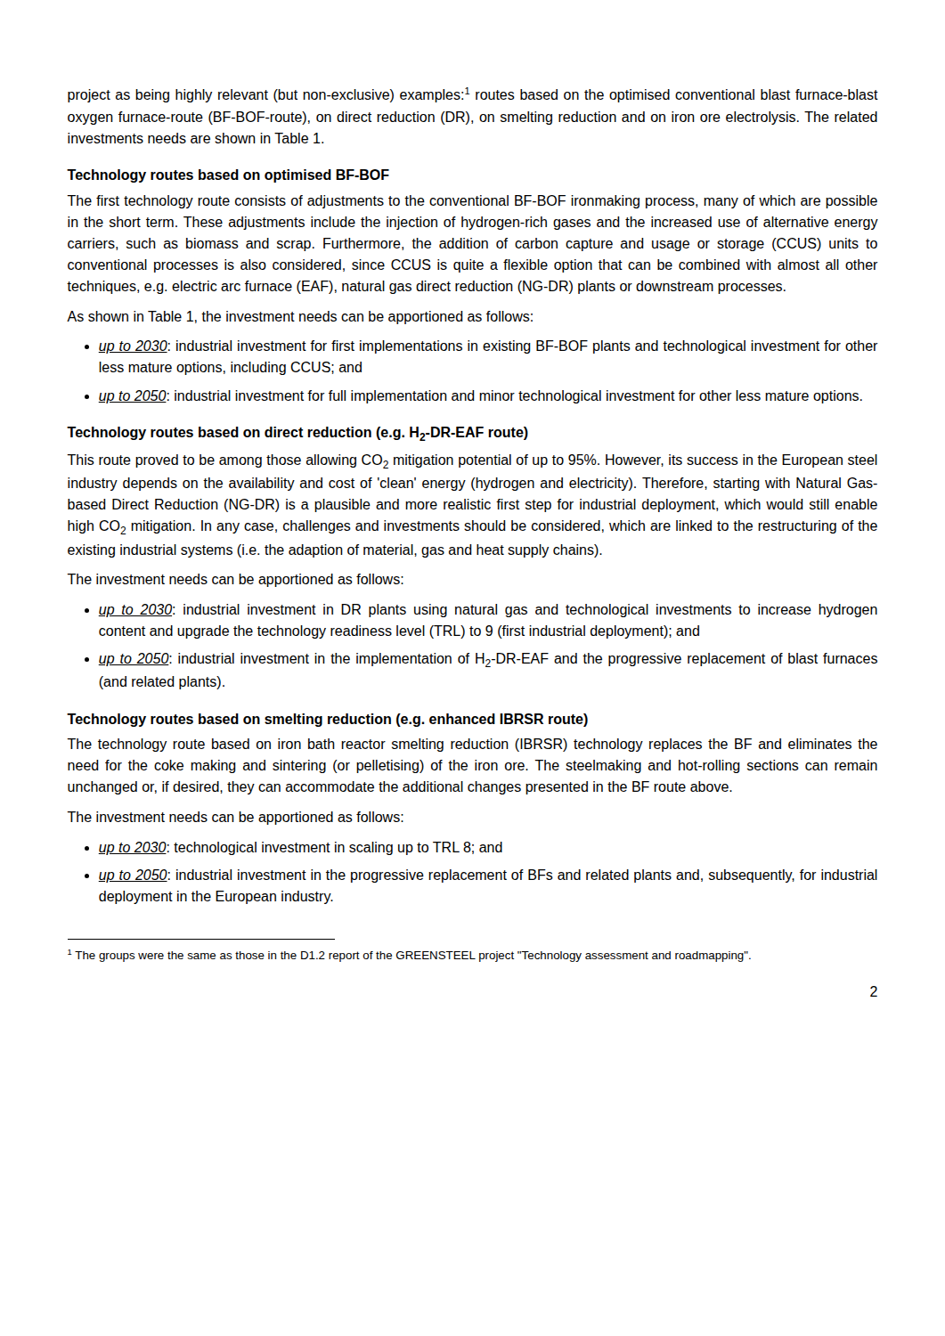project as being highly relevant (but non-exclusive) examples:1 routes based on the optimised conventional blast furnace-blast oxygen furnace-route (BF-BOF-route), on direct reduction (DR), on smelting reduction and on iron ore electrolysis. The related investments needs are shown in Table 1.
Technology routes based on optimised BF-BOF
The first technology route consists of adjustments to the conventional BF-BOF ironmaking process, many of which are possible in the short term. These adjustments include the injection of hydrogen-rich gases and the increased use of alternative energy carriers, such as biomass and scrap. Furthermore, the addition of carbon capture and usage or storage (CCUS) units to conventional processes is also considered, since CCUS is quite a flexible option that can be combined with almost all other techniques, e.g. electric arc furnace (EAF), natural gas direct reduction (NG-DR) plants or downstream processes.
As shown in Table 1, the investment needs can be apportioned as follows:
up to 2030: industrial investment for first implementations in existing BF-BOF plants and technological investment for other less mature options, including CCUS; and
up to 2050: industrial investment for full implementation and minor technological investment for other less mature options.
Technology routes based on direct reduction (e.g. H2-DR-EAF route)
This route proved to be among those allowing CO2 mitigation potential of up to 95%. However, its success in the European steel industry depends on the availability and cost of 'clean' energy (hydrogen and electricity). Therefore, starting with Natural Gas-based Direct Reduction (NG-DR) is a plausible and more realistic first step for industrial deployment, which would still enable high CO2 mitigation. In any case, challenges and investments should be considered, which are linked to the restructuring of the existing industrial systems (i.e. the adaption of material, gas and heat supply chains).
The investment needs can be apportioned as follows:
up to 2030: industrial investment in DR plants using natural gas and technological investments to increase hydrogen content and upgrade the technology readiness level (TRL) to 9 (first industrial deployment); and
up to 2050: industrial investment in the implementation of H2-DR-EAF and the progressive replacement of blast furnaces (and related plants).
Technology routes based on smelting reduction (e.g. enhanced IBRSR route)
The technology route based on iron bath reactor smelting reduction (IBRSR) technology replaces the BF and eliminates the need for the coke making and sintering (or pelletising) of the iron ore. The steelmaking and hot-rolling sections can remain unchanged or, if desired, they can accommodate the additional changes presented in the BF route above.
The investment needs can be apportioned as follows:
up to 2030: technological investment in scaling up to TRL 8; and
up to 2050: industrial investment in the progressive replacement of BFs and related plants and, subsequently, for industrial deployment in the European industry.
1 The groups were the same as those in the D1.2 report of the GREENSTEEL project "Technology assessment and roadmapping".
2